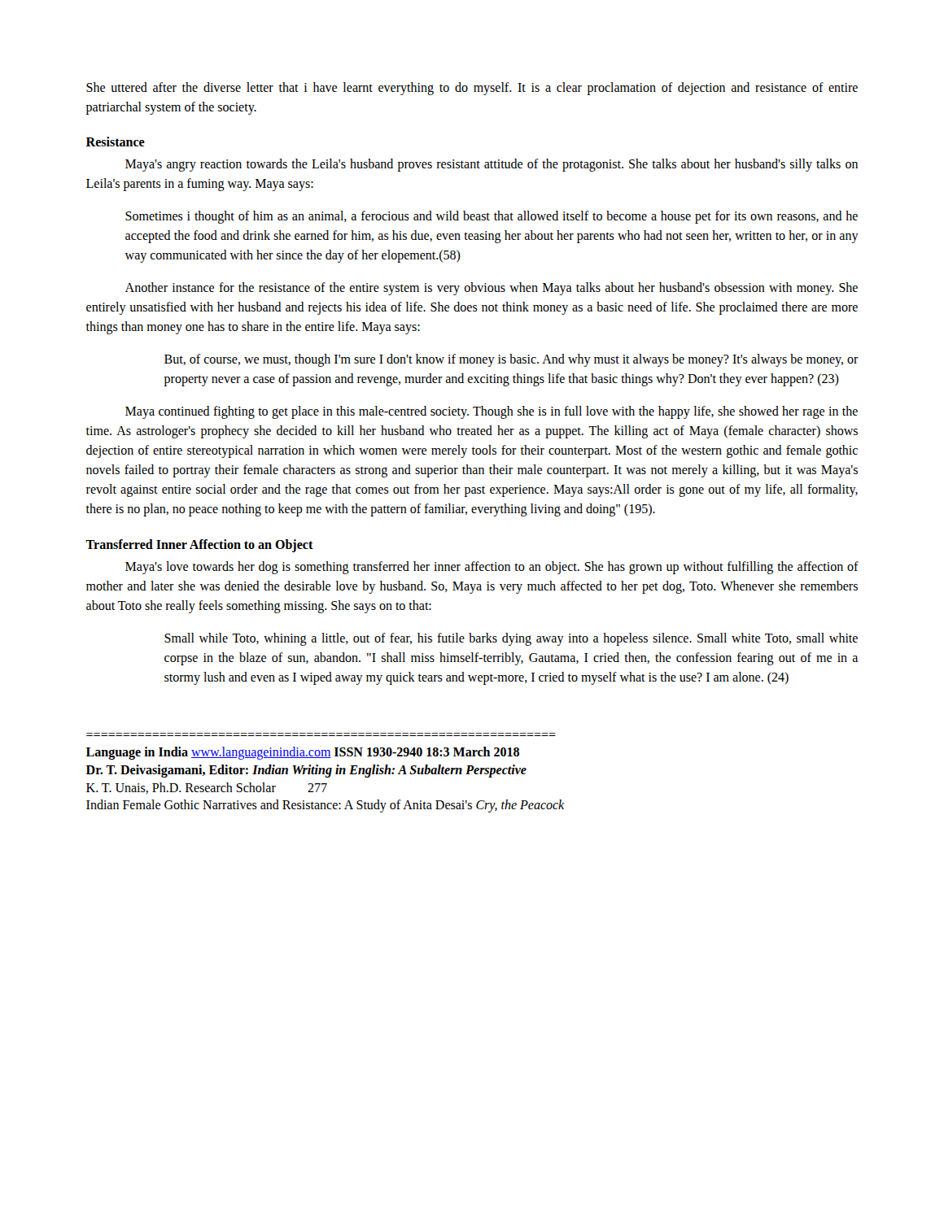She uttered after the diverse letter that i have learnt everything to do myself. It is a clear proclamation of dejection and resistance of entire patriarchal system of the society.
Resistance
Maya's angry reaction towards the Leila's husband proves resistant attitude of the protagonist. She talks about her husband's silly talks on Leila's parents in a fuming way. Maya says:
Sometimes i thought of him as an animal, a ferocious and wild beast that allowed itself to become a house pet for its own reasons, and he accepted the food and drink she earned for him, as his due, even teasing her about her parents who had not seen her, written to her, or in any way communicated with her since the day of her elopement.(58)
Another instance for the resistance of the entire system is very obvious when Maya talks about her husband's obsession with money. She entirely unsatisfied with her husband and rejects his idea of life. She does not think money as a basic need of life. She proclaimed there are more things than money one has to share in the entire life. Maya says:
But, of course, we must, though I'm sure I don't know if money is basic. And why must it always be money? It's always be money, or property never a case of passion and revenge, murder and exciting things life that basic things why? Don't they ever happen? (23)
Maya continued fighting to get place in this male-centred society. Though she is in full love with the happy life, she showed her rage in the time. As astrologer's prophecy she decided to kill her husband who treated her as a puppet. The killing act of Maya (female character) shows dejection of entire stereotypical narration in which women were merely tools for their counterpart. Most of the western gothic and female gothic novels failed to portray their female characters as strong and superior than their male counterpart. It was not merely a killing, but it was Maya's revolt against entire social order and the rage that comes out from her past experience. Maya says:All order is gone out of my life, all formality, there is no plan, no peace nothing to keep me with the pattern of familiar, everything living and doing" (195).
Transferred Inner Affection to an Object
Maya's love towards her dog is something transferred her inner affection to an object. She has grown up without fulfilling the affection of mother and later she was denied the desirable love by husband. So, Maya is very much affected to her pet dog, Toto. Whenever she remembers about Toto she really feels something missing. She says on to that:
Small while Toto, whining a little, out of fear, his futile barks dying away into a hopeless silence. Small white Toto, small white corpse in the blaze of sun, abandon. "I shall miss himself-terribly, Gautama, I cried then, the confession fearing out of me in a stormy lush and even as I wiped away my quick tears and wept-more, I cried to myself what is the use? I am alone. (24)
================================================================
Language in India www.languageinindia.com ISSN 1930-2940 18:3 March 2018
Dr. T. Deivasigamani, Editor: Indian Writing in English: A Subaltern Perspective
K. T. Unais, Ph.D. Research Scholar 277
Indian Female Gothic Narratives and Resistance: A Study of Anita Desai's Cry, the Peacock